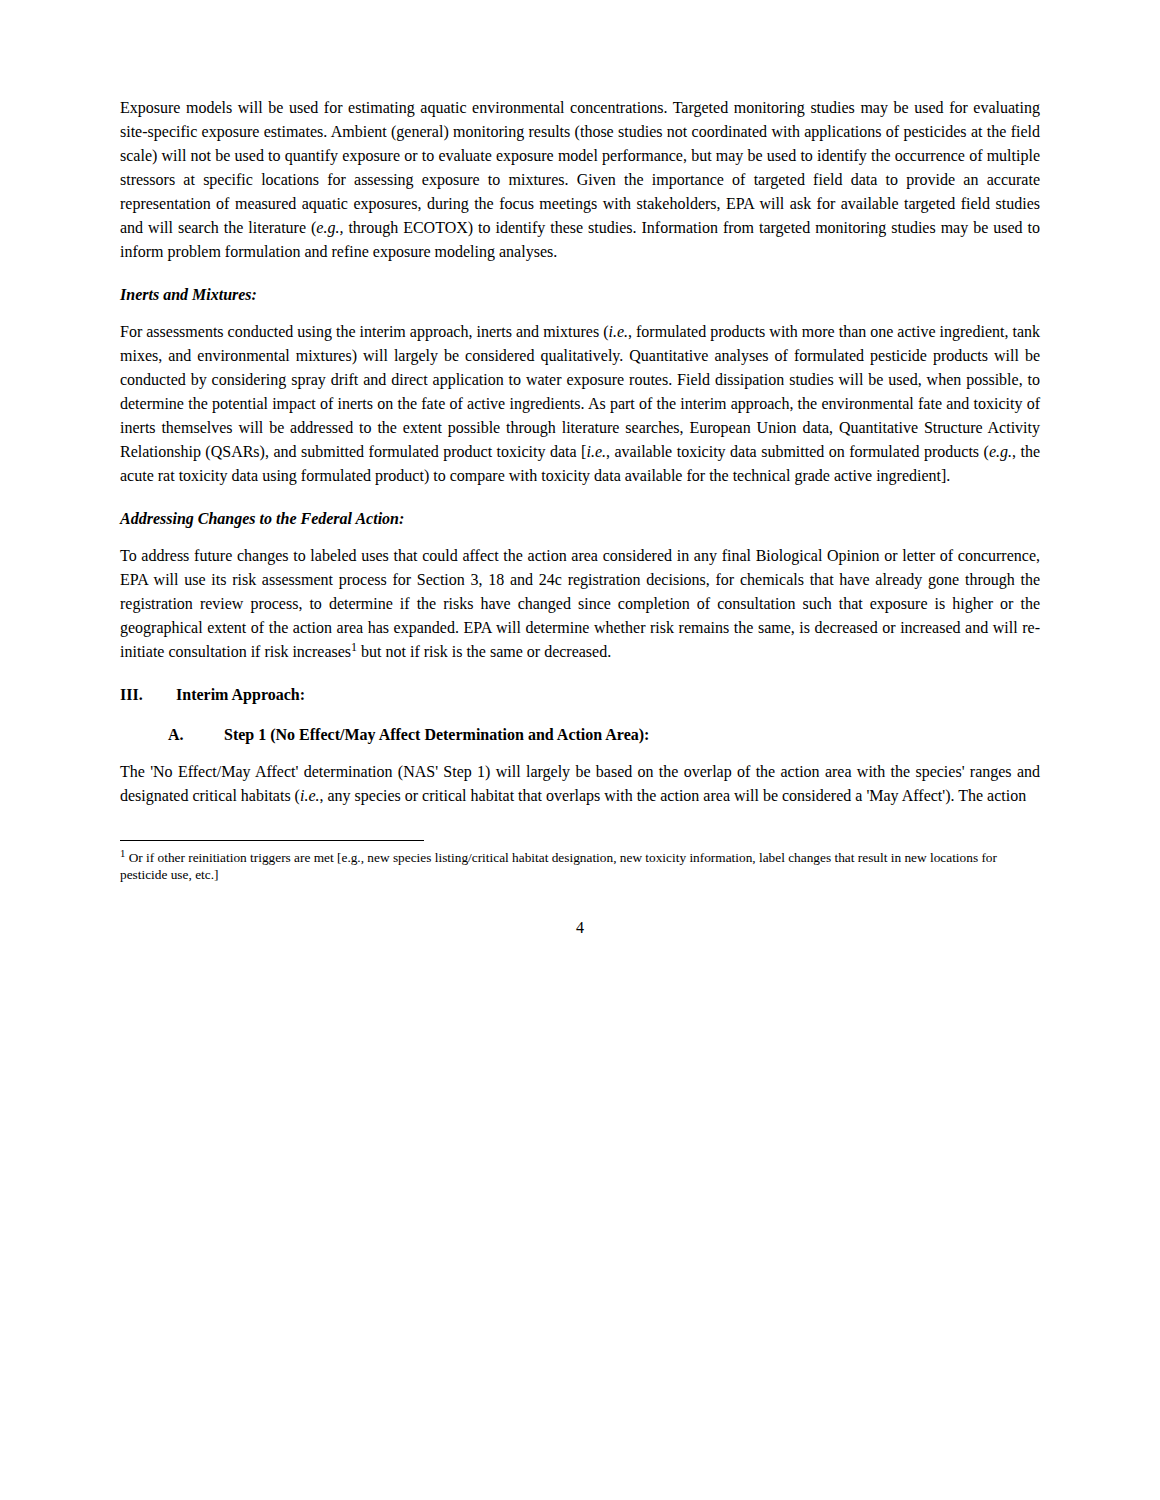Exposure models will be used for estimating aquatic environmental concentrations. Targeted monitoring studies may be used for evaluating site-specific exposure estimates. Ambient (general) monitoring results (those studies not coordinated with applications of pesticides at the field scale) will not be used to quantify exposure or to evaluate exposure model performance, but may be used to identify the occurrence of multiple stressors at specific locations for assessing exposure to mixtures. Given the importance of targeted field data to provide an accurate representation of measured aquatic exposures, during the focus meetings with stakeholders, EPA will ask for available targeted field studies and will search the literature (e.g., through ECOTOX) to identify these studies. Information from targeted monitoring studies may be used to inform problem formulation and refine exposure modeling analyses.
Inerts and Mixtures:
For assessments conducted using the interim approach, inerts and mixtures (i.e., formulated products with more than one active ingredient, tank mixes, and environmental mixtures) will largely be considered qualitatively. Quantitative analyses of formulated pesticide products will be conducted by considering spray drift and direct application to water exposure routes. Field dissipation studies will be used, when possible, to determine the potential impact of inerts on the fate of active ingredients. As part of the interim approach, the environmental fate and toxicity of inerts themselves will be addressed to the extent possible through literature searches, European Union data, Quantitative Structure Activity Relationship (QSARs), and submitted formulated product toxicity data [i.e., available toxicity data submitted on formulated products (e.g., the acute rat toxicity data using formulated product) to compare with toxicity data available for the technical grade active ingredient].
Addressing Changes to the Federal Action:
To address future changes to labeled uses that could affect the action area considered in any final Biological Opinion or letter of concurrence, EPA will use its risk assessment process for Section 3, 18 and 24c registration decisions, for chemicals that have already gone through the registration review process, to determine if the risks have changed since completion of consultation such that exposure is higher or the geographical extent of the action area has expanded. EPA will determine whether risk remains the same, is decreased or increased and will re-initiate consultation if risk increases1 but not if risk is the same or decreased.
III. Interim Approach:
A. Step 1 (No Effect/May Affect Determination and Action Area):
The 'No Effect/May Affect' determination (NAS' Step 1) will largely be based on the overlap of the action area with the species' ranges and designated critical habitats (i.e., any species or critical habitat that overlaps with the action area will be considered a 'May Affect'). The action
1 Or if other reinitiation triggers are met [e.g., new species listing/critical habitat designation, new toxicity information, label changes that result in new locations for pesticide use, etc.]
4